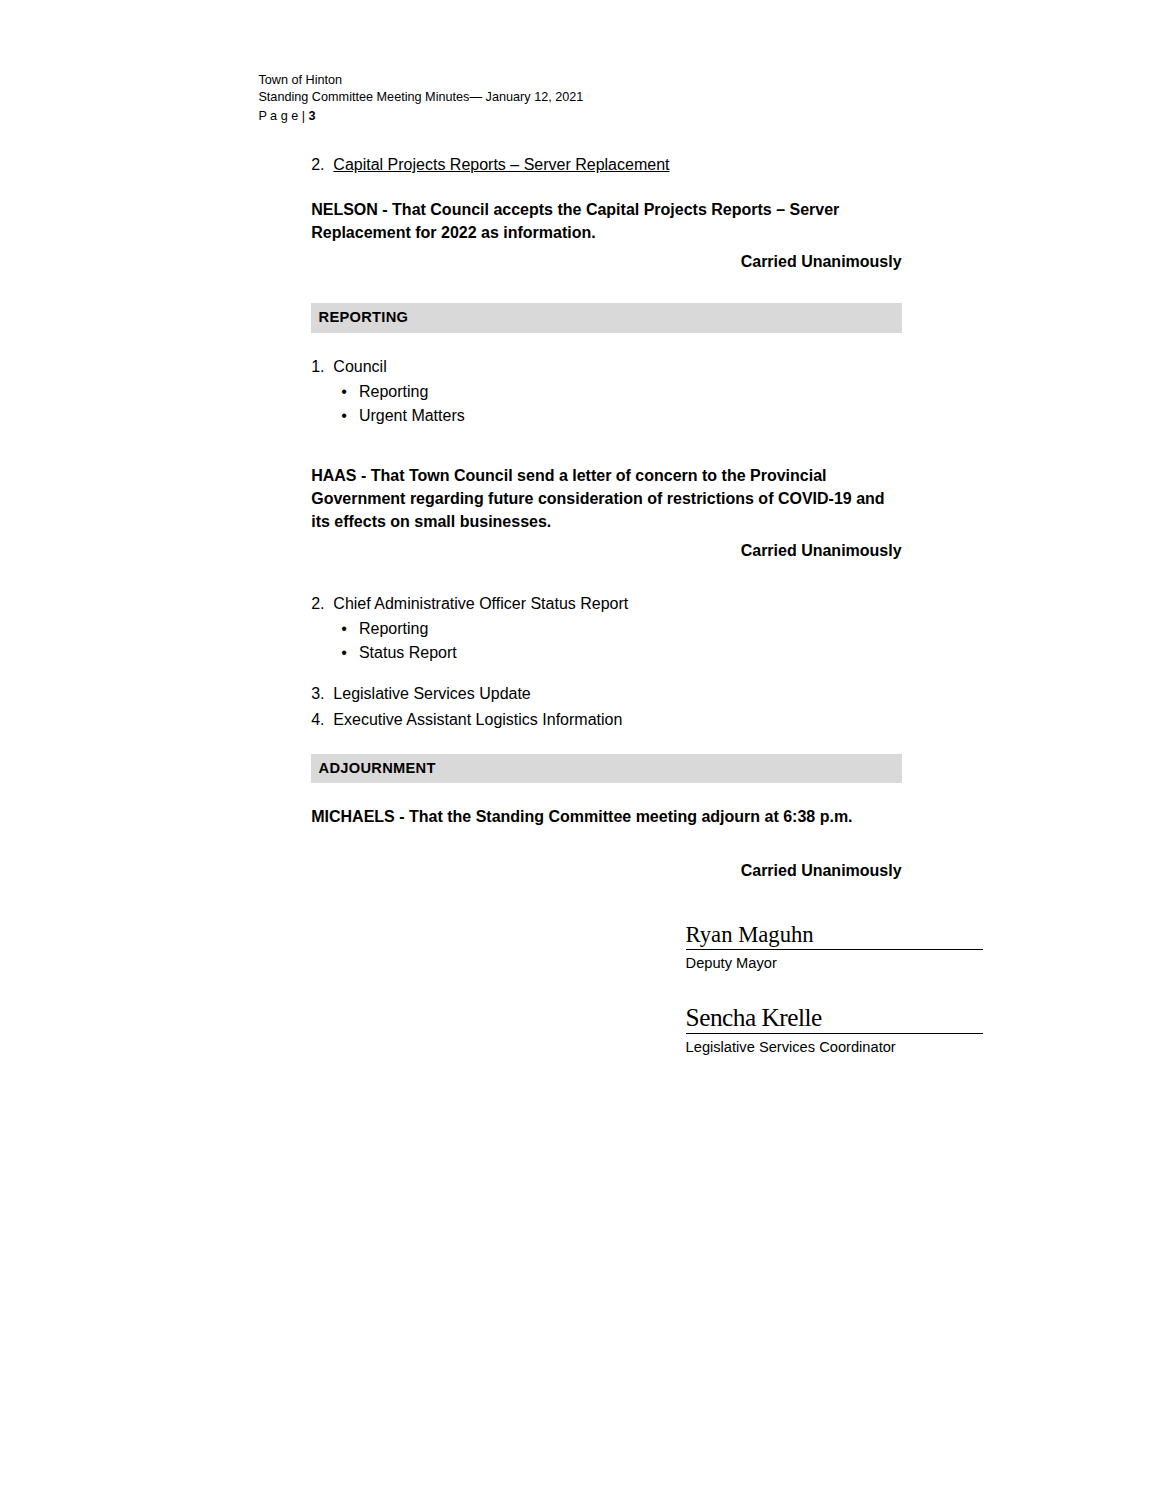Town of Hinton
Standing Committee Meeting Minutes— January 12, 2021
P a g e | 3
2. Capital Projects Reports – Server Replacement
NELSON - That Council accepts the Capital Projects Reports – Server Replacement for 2022 as information.
Carried Unanimously
REPORTING
1. Council
Reporting
Urgent Matters
HAAS - That Town Council send a letter of concern to the Provincial Government regarding future consideration of restrictions of COVID-19 and its effects on small businesses.
Carried Unanimously
2. Chief Administrative Officer Status Report
Reporting
Status Report
3. Legislative Services Update
4. Executive Assistant Logistics Information
ADJOURNMENT
MICHAELS - That the Standing Committee meeting adjourn at 6:38 p.m.
Carried Unanimously
Ryan Maguhn
Deputy Mayor
Sencha Krelle
Legislative Services Coordinator